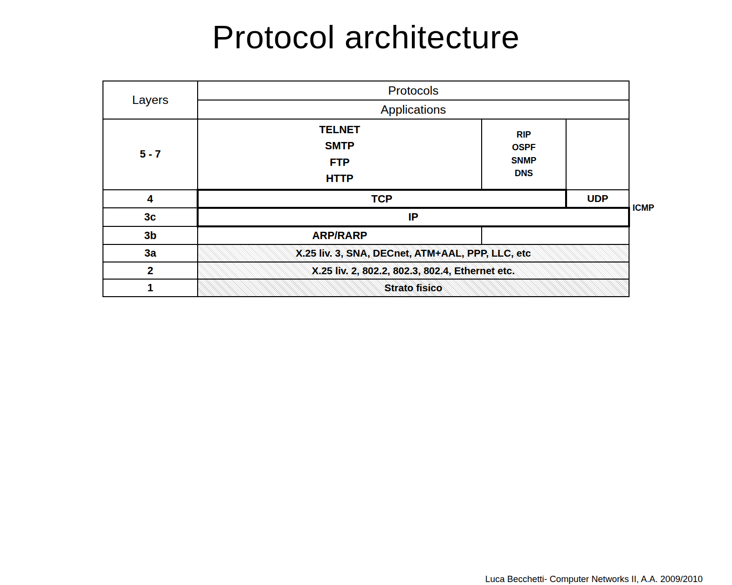Protocol architecture
| Layers | Protocols |
| Applications |
| 5 - 7 | TELNET SMTP FTP HTTP | RIP OSPF SNMP DNS | |
| 4 | TCP | UDP | ICMP |
| 3c | IP |
| 3b | ARP/RARP | |
| 3a | X.25 liv. 3, SNA, DECnet, ATM+AAL, PPP, LLC, etc |
| 2 | X.25 liv. 2, 802.2, 802.3, 802.4, Ethernet etc. |
| 1 | Strato fisico |
Luca Becchetti- Computer Networks II, A.A. 2009/2010